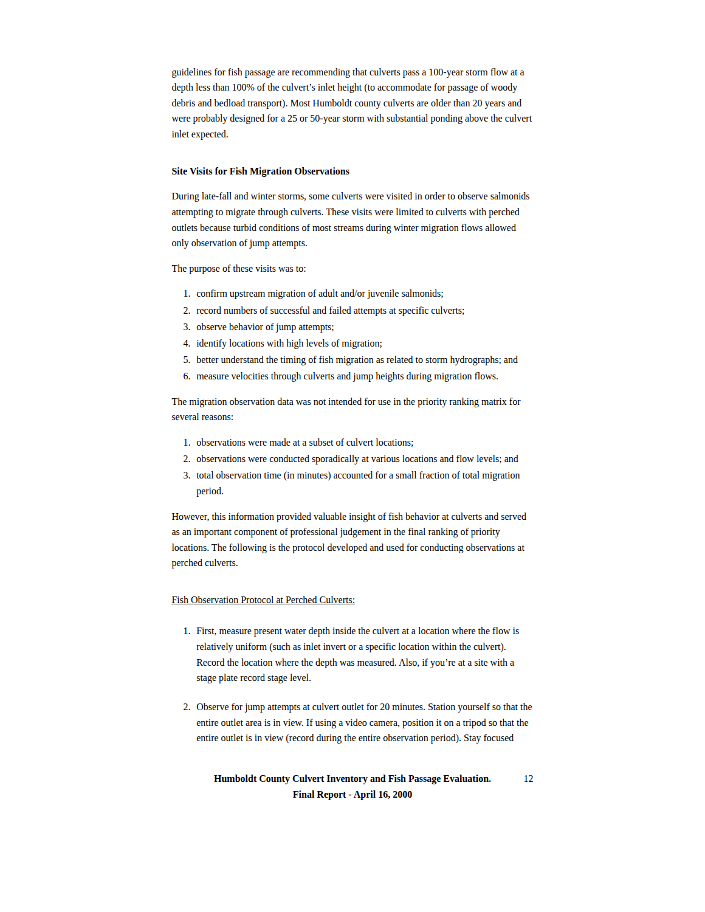guidelines for fish passage are recommending that culverts pass a 100-year storm flow at a depth less than 100% of the culvert’s inlet height (to accommodate for passage of woody debris and bedload transport). Most Humboldt county culverts are older than 20 years and were probably designed for a 25 or 50-year storm with substantial ponding above the culvert inlet expected.
Site Visits for Fish Migration Observations
During late-fall and winter storms, some culverts were visited in order to observe salmonids attempting to migrate through culverts. These visits were limited to culverts with perched outlets because turbid conditions of most streams during winter migration flows allowed only observation of jump attempts.
The purpose of these visits was to:
confirm upstream migration of adult and/or juvenile salmonids;
record numbers of successful and failed attempts at specific culverts;
observe behavior of jump attempts;
identify locations with high levels of migration;
better understand the timing of fish migration as related to storm hydrographs; and
measure velocities through culverts and jump heights during migration flows.
The migration observation data was not intended for use in the priority ranking matrix for several reasons:
observations were made at a subset of culvert locations;
observations were conducted sporadically at various locations and flow levels; and
total observation time (in minutes) accounted for a small fraction of total migration period.
However, this information provided valuable insight of fish behavior at culverts and served as an important component of professional judgement in the final ranking of priority locations. The following is the protocol developed and used for conducting observations at perched culverts.
Fish Observation Protocol at Perched Culverts:
First, measure present water depth inside the culvert at a location where the flow is relatively uniform (such as inlet invert or a specific location within the culvert). Record the location where the depth was measured. Also, if you’re at a site with a stage plate record stage level.
Observe for jump attempts at culvert outlet for 20 minutes. Station yourself so that the entire outlet area is in view. If using a video camera, position it on a tripod so that the entire outlet is in view (record during the entire observation period). Stay focused
12
Humboldt County Culvert Inventory and Fish Passage Evaluation.
Final Report - April 16, 2000